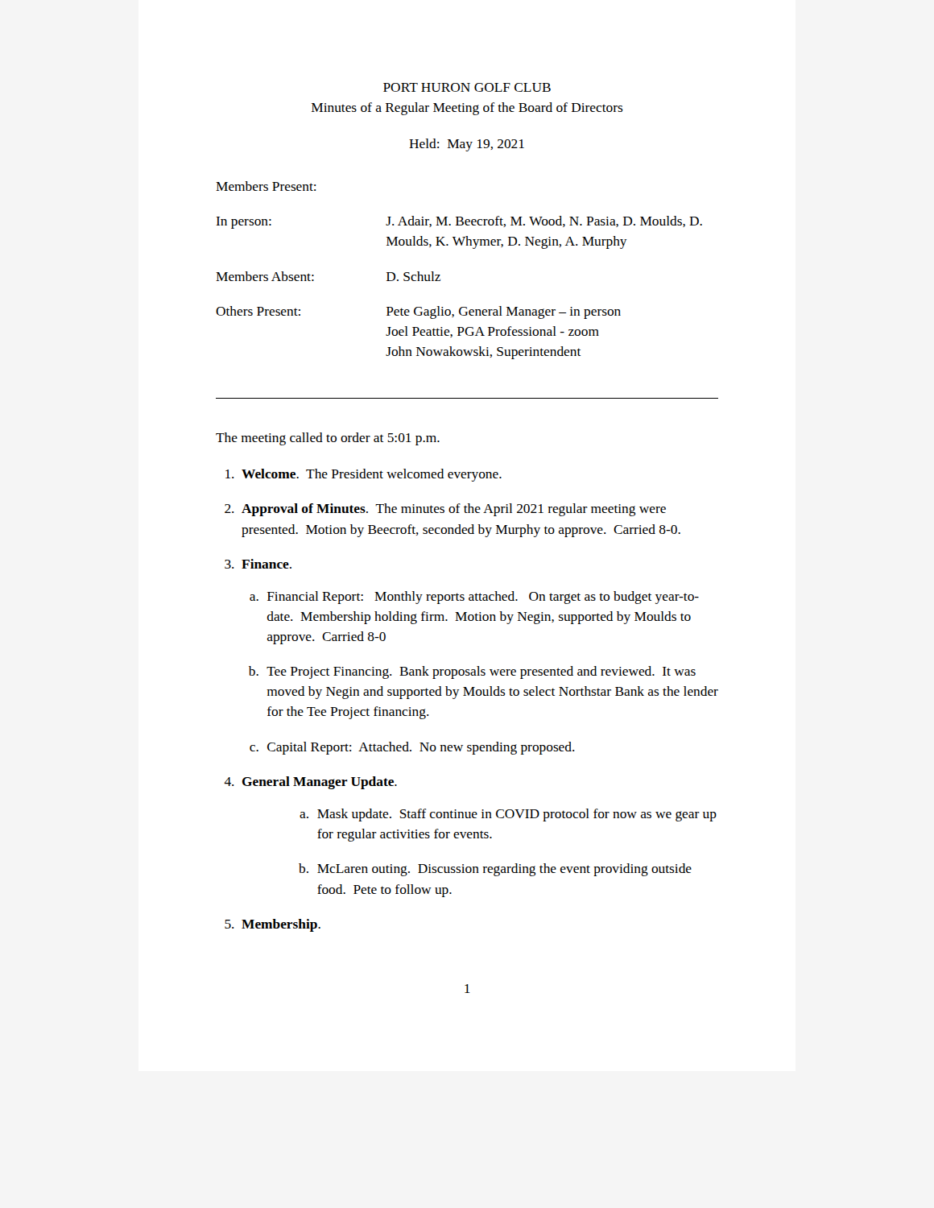PORT HURON GOLF CLUB
Minutes of a Regular Meeting of the Board of Directors
Held: May 19, 2021
| Members Present: | |
| In person: | J. Adair, M. Beecroft, M. Wood, N. Pasia, D. Moulds, D. Moulds, K. Whymer, D. Negin, A. Murphy |
| Members Absent: | D. Schulz |
| Others Present: | Pete Gaglio, General Manager – in person Joel Peattie, PGA Professional - zoom John Nowakowski, Superintendent |
The meeting called to order at 5:01 p.m.
Welcome. The President welcomed everyone.
Approval of Minutes. The minutes of the April 2021 regular meeting were presented. Motion by Beecroft, seconded by Murphy to approve. Carried 8-0.
Finance.
Financial Report: Monthly reports attached. On target as to budget year-to-date. Membership holding firm. Motion by Negin, supported by Moulds to approve. Carried 8-0
Tee Project Financing. Bank proposals were presented and reviewed. It was moved by Negin and supported by Moulds to select Northstar Bank as the lender for the Tee Project financing.
Capital Report: Attached. No new spending proposed.
General Manager Update.
Mask update. Staff continue in COVID protocol for now as we gear up for regular activities for events.
McLaren outing. Discussion regarding the event providing outside food. Pete to follow up.
Membership.
1